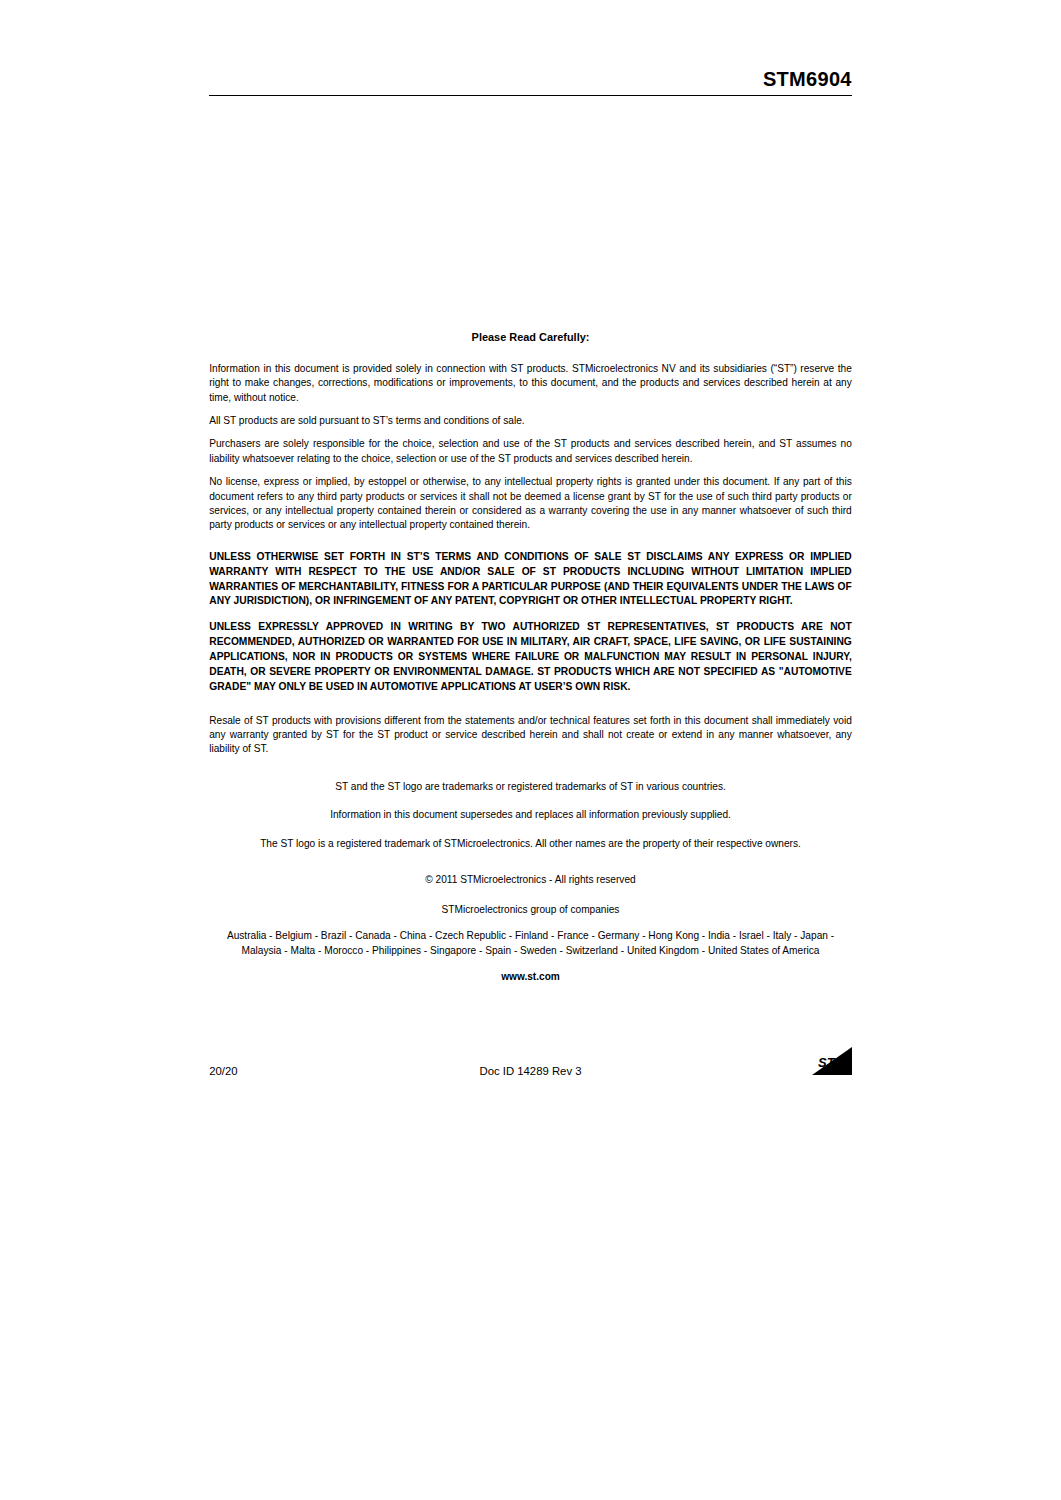STM6904
Please Read Carefully:
Information in this document is provided solely in connection with ST products. STMicroelectronics NV and its subsidiaries (“ST”) reserve the right to make changes, corrections, modifications or improvements, to this document, and the products and services described herein at any time, without notice.
All ST products are sold pursuant to ST’s terms and conditions of sale.
Purchasers are solely responsible for the choice, selection and use of the ST products and services described herein, and ST assumes no liability whatsoever relating to the choice, selection or use of the ST products and services described herein.
No license, express or implied, by estoppel or otherwise, to any intellectual property rights is granted under this document. If any part of this document refers to any third party products or services it shall not be deemed a license grant by ST for the use of such third party products or services, or any intellectual property contained therein or considered as a warranty covering the use in any manner whatsoever of such third party products or services or any intellectual property contained therein.
UNLESS OTHERWISE SET FORTH IN ST’S TERMS AND CONDITIONS OF SALE ST DISCLAIMS ANY EXPRESS OR IMPLIED WARRANTY WITH RESPECT TO THE USE AND/OR SALE OF ST PRODUCTS INCLUDING WITHOUT LIMITATION IMPLIED WARRANTIES OF MERCHANTABILITY, FITNESS FOR A PARTICULAR PURPOSE (AND THEIR EQUIVALENTS UNDER THE LAWS OF ANY JURISDICTION), OR INFRINGEMENT OF ANY PATENT, COPYRIGHT OR OTHER INTELLECTUAL PROPERTY RIGHT.
UNLESS EXPRESSLY APPROVED IN WRITING BY TWO AUTHORIZED ST REPRESENTATIVES, ST PRODUCTS ARE NOT RECOMMENDED, AUTHORIZED OR WARRANTED FOR USE IN MILITARY, AIR CRAFT, SPACE, LIFE SAVING, OR LIFE SUSTAINING APPLICATIONS, NOR IN PRODUCTS OR SYSTEMS WHERE FAILURE OR MALFUNCTION MAY RESULT IN PERSONAL INJURY, DEATH, OR SEVERE PROPERTY OR ENVIRONMENTAL DAMAGE. ST PRODUCTS WHICH ARE NOT SPECIFIED AS "AUTOMOTIVE GRADE" MAY ONLY BE USED IN AUTOMOTIVE APPLICATIONS AT USER’S OWN RISK.
Resale of ST products with provisions different from the statements and/or technical features set forth in this document shall immediately void any warranty granted by ST for the ST product or service described herein and shall not create or extend in any manner whatsoever, any liability of ST.
ST and the ST logo are trademarks or registered trademarks of ST in various countries.
Information in this document supersedes and replaces all information previously supplied.
The ST logo is a registered trademark of STMicroelectronics. All other names are the property of their respective owners.
© 2011 STMicroelectronics - All rights reserved
STMicroelectronics group of companies
Australia - Belgium - Brazil - Canada - China - Czech Republic - Finland - France - Germany - Hong Kong - India - Israel - Italy - Japan -
Malaysia - Malta - Morocco - Philippines - Singapore - Spain - Sweden - Switzerland - United Kingdom - United States of America
www.st.com
20/20
Doc ID 14289 Rev 3
ST